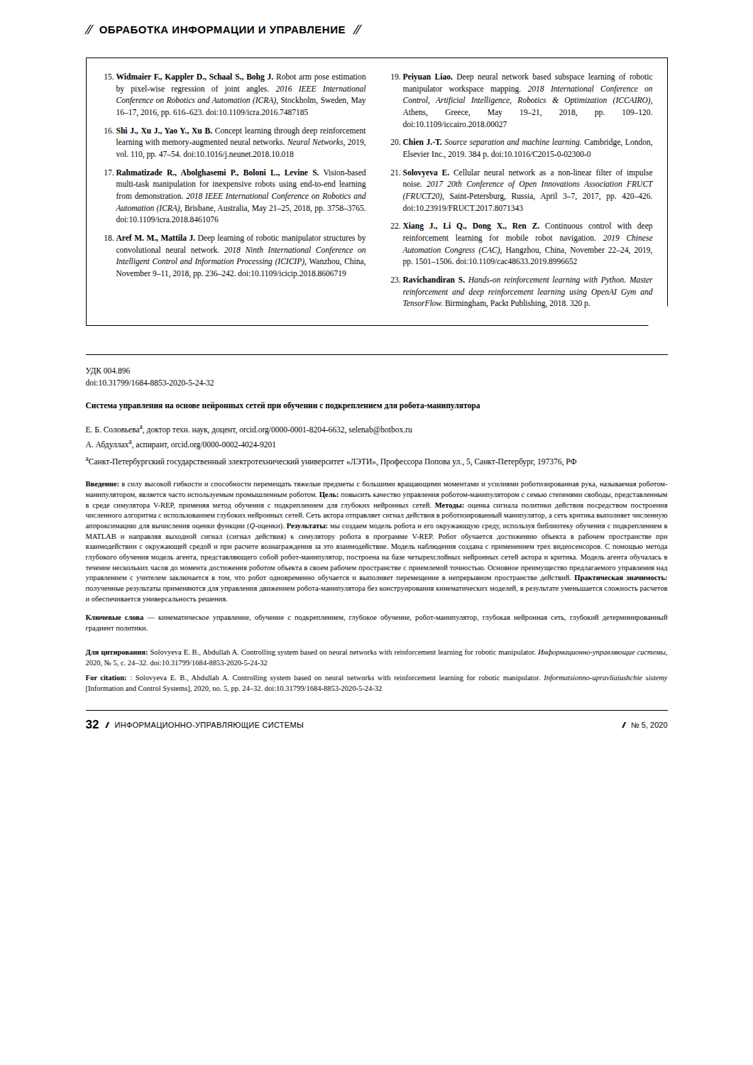//
Обработка информации и управление
//
Widmaier F., Kappler D., Schaal S., Bohg J. Robot arm pose estimation by pixel-wise regression of joint angles. 2016 IEEE International Conference on Robotics and Automation (ICRA), Stockholm, Sweden, May 16–17, 2016, pp. 616–623. doi:10.1109/icra.2016.7487185
Shi J., Xu J., Yao Y., Xu B. Concept learning through deep reinforcement learning with memory-augmented neural networks. Neural Networks, 2019, vol. 110, pp. 47–54. doi:10.1016/j.neunet.2018.10.018
Rahmatizade R., Abolghasemi P., Boloni L., Levine S. Vision-based multi-task manipulation for inexpensive robots using end-to-end learning from demonstration. 2018 IEEE International Conference on Robotics and Automation (ICRA), Brisbane, Australia, May 21–25, 2018, pp. 3758–3765. doi:10.1109/icra.2018.8461076
Aref M. M., Mattila J. Deep learning of robotic manipulator structures by convolutional neural network. 2018 Ninth International Conference on Intelligent Control and Information Processing (ICICIP), Wanzhou, China, November 9–11, 2018, pp. 236–242. doi:10.1109/icicip.2018.8606719
Peiyuan Liao. Deep neural network based subspace learning of robotic manipulator workspace mapping. 2018 International Conference on Control, Artificial Intelligence, Robotics & Optimization (ICCAIRO), Athens, Greece, May 19–21, 2018, pp. 109–120. doi:10.1109/iccairo.2018.00027
Chien J.-T. Source separation and machine learning. Cambridge, London, Elsevier Inc., 2019. 384 p. doi:10.1016/C2015-0-02300-0
Solovyeva E. Cellular neural network as a non-linear filter of impulse noise. 2017 20th Conference of Open Innovations Association FRUCT (FRUCT20), Saint-Petersburg, Russia, April 3–7, 2017, pp. 420–426. doi:10.23919/FRUCT.2017.8071343
Xiang J., Li Q., Dong X., Ren Z. Continuous control with deep reinforcement learning for mobile robot navigation. 2019 Chinese Automation Congress (CAC), Hangzhou, China, November 22–24, 2019, pp. 1501–1506. doi:10.1109/cac48633.2019.8996652
Ravichandiran S. Hands-on reinforcement learning with Python. Master reinforcement and deep reinforcement learning using OpenAI Gym and TensorFlow. Birmingham, Packt Publishing, 2018. 320 p.
УДК 004.896
doi:10.31799/1684-8853-2020-5-24-32
Система управления на основе нейронных сетей при обучении с подкреплением для робота-манипулятора
Е. Б. Соловьеваа, доктор техн. наук, доцент, orcid.org/0000-0001-8204-6632, selenab@hotbox.ru
А. Абдуллаха, аспирант, orcid.org/0000-0002-4024-9201
аСанкт-Петербургский государственный электротехнический университет «ЛЭТИ», Профессора Попова ул., 5, Санкт-Петербург, 197376, РФ
Введение: в силу высокой гибкости и способности перемещать тяжелые предметы с большими вращающими моментами и усилиями роботизированная рука, называемая роботом-манипулятором, является часто используемым промышленным роботом. Цель: повысить качество управления роботом-манипулятором с семью степенями свободы, представленным в среде симулятора V-REP, применяя метод обучения с подкреплением для глубоких нейронных сетей. Методы: оценка сигнала политики действия посредством построения численного алгоритма с использованием глубоких нейронных сетей. Сеть актора отправляет сигнал действия в роботизированный манипулятор, а сеть критика выполняет численную аппроксимацию для вычисления оценки функции (Q-оценки). Результаты: мы создаем модель робота и его окружающую среду, используя библиотеку обучения с подкреплением в MATLAB и направляя выходной сигнал (сигнал действия) к симулятору робота в программе V-REP. Робот обучается достижению объекта в рабочем пространстве при взаимодействии с окружающей средой и при расчете вознаграждения за это взаимодействие. Модель наблюдения создана с применением трех видеосенсоров. С помощью метода глубокого обучения модель агента, представляющего собой робот-манипулятор, построена на базе четырехслойных нейронных сетей актора и критика. Модель агента обучалась в течение нескольких часов до момента достижения роботом объекта в своем рабочем пространстве с приемлемой точностью. Основное преимущество предлагаемого управления над управлением с учителем заключается в том, что робот одновременно обучается и выполняет перемещение в непрерывном пространстве действий. Практическая значимость: полученные результаты применяются для управления движением робота-манипулятора без конструирования кинематических моделей, в результате уменьшается сложность расчетов и обеспечивается универсальность решения.
Ключевые слова — кинематическое управление, обучение с подкреплением, глубокое обучение, робот-манипулятор, глубокая нейронная сеть, глубокий детерминированный градиент политики.
Для цитирования: Solovyeva E. B., Abdullah A. Controlling system based on neural networks with reinforcement learning for robotic manipulator. Информационно-управляющие системы, 2020, № 5, с. 24–32. doi:10.31799/1684-8853-2020-5-24-32
For citation: : Solovyeva E. B., Abdullah A. Controlling system based on neural networks with reinforcement learning for robotic manipulator. Informatsionno-upravliaiushchie sistemy [Information and Control Systems], 2020, no. 5, pp. 24–32. doi:10.31799/1684-8853-2020-5-24-32
32 // ИНФОРМАЦИОННО-УПРАВЛЯЮЩИЕ СИСТЕМЫ
// № 5, 2020